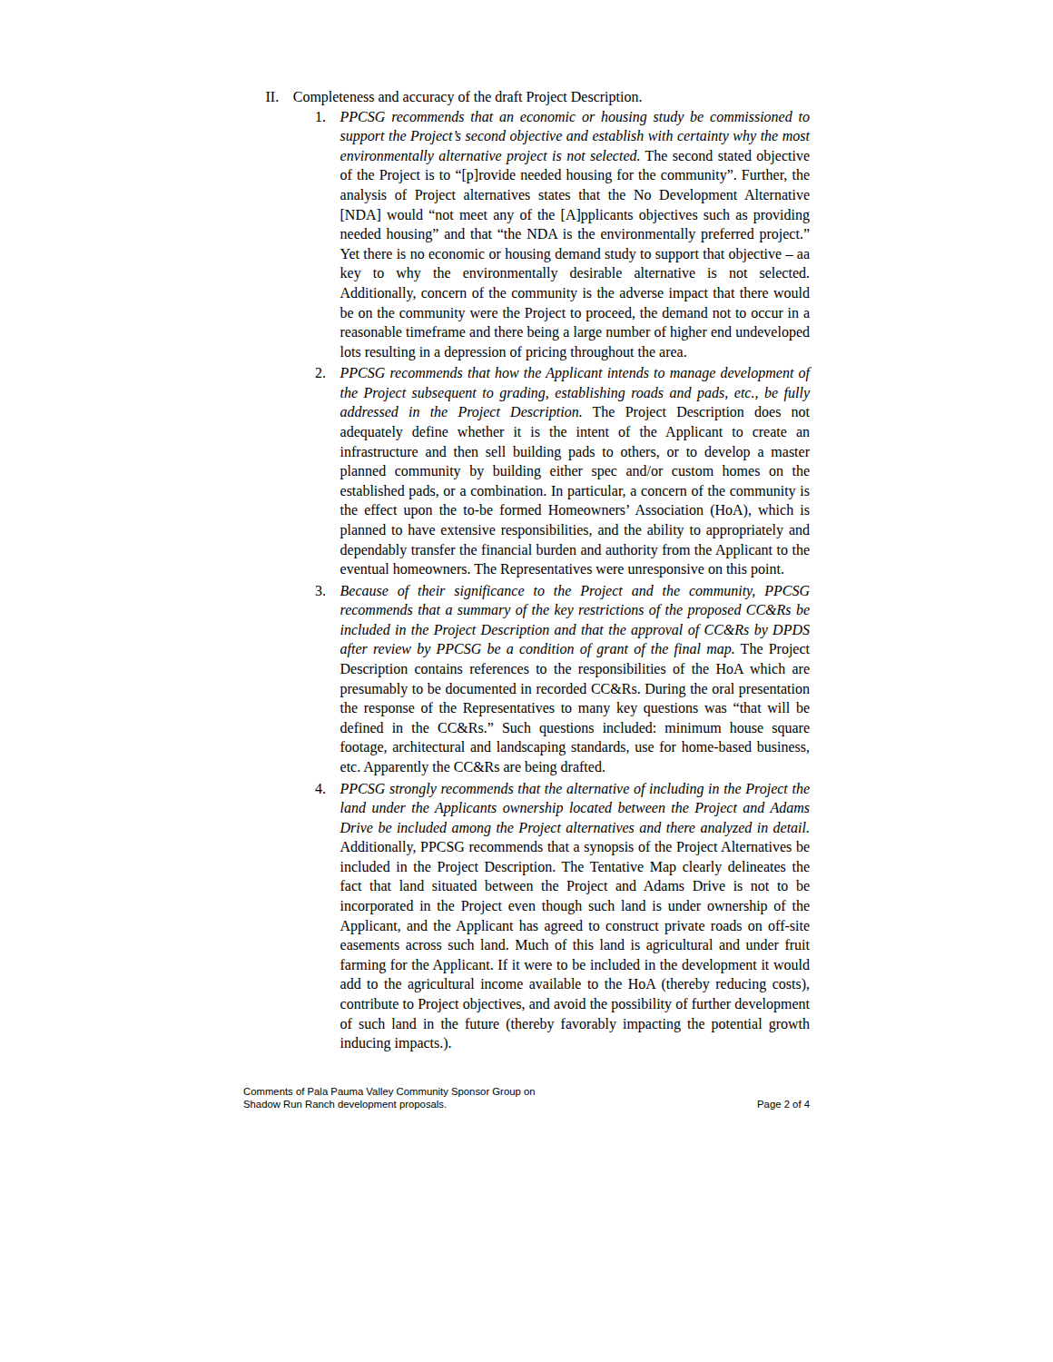Completeness and accuracy of the draft Project Description.
PPCSG recommends that an economic or housing study be commissioned to support the Project’s second objective and establish with certainty why the most environmentally alternative project is not selected. The second stated objective of the Project is to “[p]rovide needed housing for the community”. Further, the analysis of Project alternatives states that the No Development Alternative [NDA] would “not meet any of the [A]pplicants objectives such as providing needed housing” and that “the NDA is the environmentally preferred project.” Yet there is no economic or housing demand study to support that objective – aa key to why the environmentally desirable alternative is not selected. Additionally, concern of the community is the adverse impact that there would be on the community were the Project to proceed, the demand not to occur in a reasonable timeframe and there being a large number of higher end undeveloped lots resulting in a depression of pricing throughout the area.
PPCSG recommends that how the Applicant intends to manage development of the Project subsequent to grading, establishing roads and pads, etc., be fully addressed in the Project Description. The Project Description does not adequately define whether it is the intent of the Applicant to create an infrastructure and then sell building pads to others, or to develop a master planned community by building either spec and/or custom homes on the established pads, or a combination. In particular, a concern of the community is the effect upon the to-be formed Homeowners’ Association (HoA), which is planned to have extensive responsibilities, and the ability to appropriately and dependably transfer the financial burden and authority from the Applicant to the eventual homeowners. The Representatives were unresponsive on this point.
Because of their significance to the Project and the community, PPCSG recommends that a summary of the key restrictions of the proposed CC&Rs be included in the Project Description and that the approval of CC&Rs by DPDS after review by PPCSG be a condition of grant of the final map. The Project Description contains references to the responsibilities of the HoA which are presumably to be documented in recorded CC&Rs. During the oral presentation the response of the Representatives to many key questions was “that will be defined in the CC&Rs.” Such questions included: minimum house square footage, architectural and landscaping standards, use for home-based business, etc. Apparently the CC&Rs are being drafted.
PPCSG strongly recommends that the alternative of including in the Project the land under the Applicants ownership located between the Project and Adams Drive be included among the Project alternatives and there analyzed in detail. Additionally, PPCSG recommends that a synopsis of the Project Alternatives be included in the Project Description. The Tentative Map clearly delineates the fact that land situated between the Project and Adams Drive is not to be incorporated in the Project even though such land is under ownership of the Applicant, and the Applicant has agreed to construct private roads on off-site easements across such land. Much of this land is agricultural and under fruit farming for the Applicant. If it were to be included in the development it would add to the agricultural income available to the HoA (thereby reducing costs), contribute to Project objectives, and avoid the possibility of further development of such land in the future (thereby favorably impacting the potential growth inducing impacts.).
Comments of Pala Pauma Valley Community Sponsor Group on
Shadow Run Ranch development proposals.
Page 2 of 4